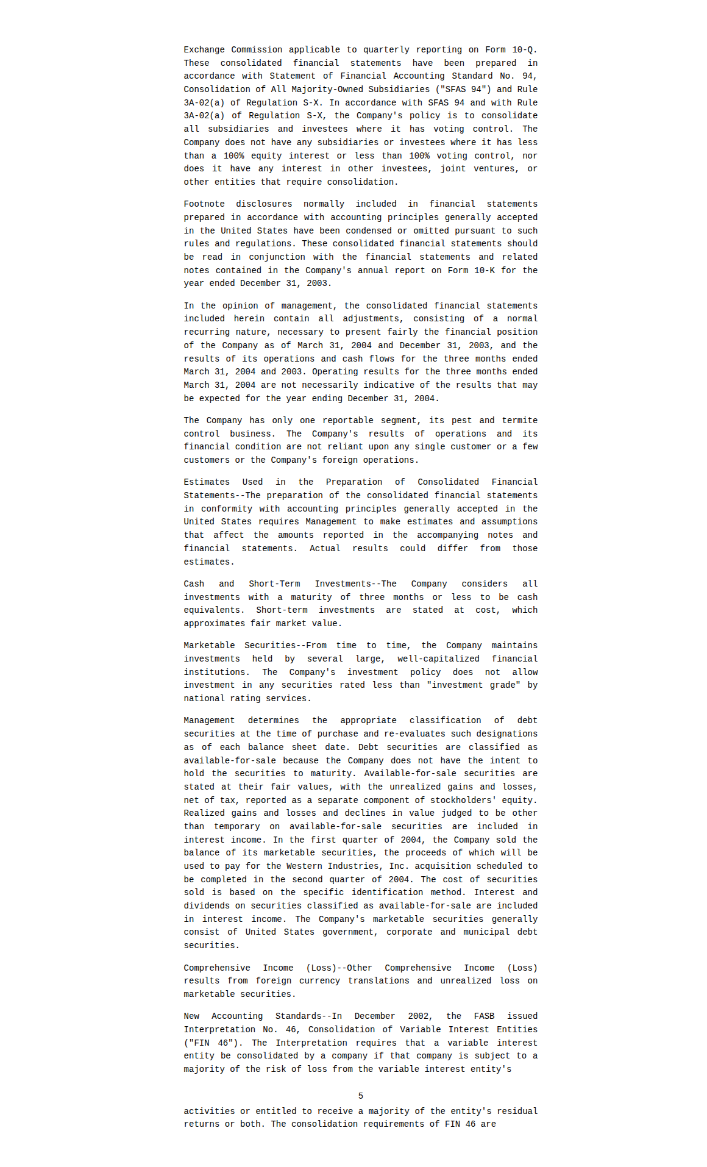Exchange Commission applicable to quarterly reporting on Form 10-Q. These consolidated financial statements have been prepared in accordance with Statement of Financial Accounting Standard No. 94, Consolidation of All Majority-Owned Subsidiaries ("SFAS 94") and Rule 3A-02(a) of Regulation S-X. In accordance with SFAS 94 and with Rule 3A-02(a) of Regulation S-X, the Company's policy is to consolidate all subsidiaries and investees where it has voting control. The Company does not have any subsidiaries or investees where it has less than a 100% equity interest or less than 100% voting control, nor does it have any interest in other investees, joint ventures, or other entities that require consolidation.
Footnote disclosures normally included in financial statements prepared in accordance with accounting principles generally accepted in the United States have been condensed or omitted pursuant to such rules and regulations. These consolidated financial statements should be read in conjunction with the financial statements and related notes contained in the Company's annual report on Form 10-K for the year ended December 31, 2003.
In the opinion of management, the consolidated financial statements included herein contain all adjustments, consisting of a normal recurring nature, necessary to present fairly the financial position of the Company as of March 31, 2004 and December 31, 2003, and the results of its operations and cash flows for the three months ended March 31, 2004 and 2003. Operating results for the three months ended March 31, 2004 are not necessarily indicative of the results that may be expected for the year ending December 31, 2004.
The Company has only one reportable segment, its pest and termite control business. The Company's results of operations and its financial condition are not reliant upon any single customer or a few customers or the Company's foreign operations.
Estimates Used in the Preparation of Consolidated Financial Statements--The preparation of the consolidated financial statements in conformity with accounting principles generally accepted in the United States requires Management to make estimates and assumptions that affect the amounts reported in the accompanying notes and financial statements. Actual results could differ from those estimates.
Cash and Short-Term Investments--The Company considers all investments with a maturity of three months or less to be cash equivalents. Short-term investments are stated at cost, which approximates fair market value.
Marketable Securities--From time to time, the Company maintains investments held by several large, well-capitalized financial institutions. The Company's investment policy does not allow investment in any securities rated less than "investment grade" by national rating services.
Management determines the appropriate classification of debt securities at the time of purchase and re-evaluates such designations as of each balance sheet date. Debt securities are classified as available-for-sale because the Company does not have the intent to hold the securities to maturity. Available-for-sale securities are stated at their fair values, with the unrealized gains and losses, net of tax, reported as a separate component of stockholders' equity. Realized gains and losses and declines in value judged to be other than temporary on available-for-sale securities are included in interest income. In the first quarter of 2004, the Company sold the balance of its marketable securities, the proceeds of which will be used to pay for the Western Industries, Inc. acquisition scheduled to be completed in the second quarter of 2004. The cost of securities sold is based on the specific identification method. Interest and dividends on securities classified as available-for-sale are included in interest income. The Company's marketable securities generally consist of United States government, corporate and municipal debt securities.
Comprehensive Income (Loss)--Other Comprehensive Income (Loss) results from foreign currency translations and unrealized loss on marketable securities.
New Accounting Standards--In December 2002, the FASB issued Interpretation No. 46, Consolidation of Variable Interest Entities ("FIN 46"). The Interpretation requires that a variable interest entity be consolidated by a company if that company is subject to a majority of the risk of loss from the variable interest entity's
5
activities or entitled to receive a majority of the entity's residual returns or both. The consolidation requirements of FIN 46 are